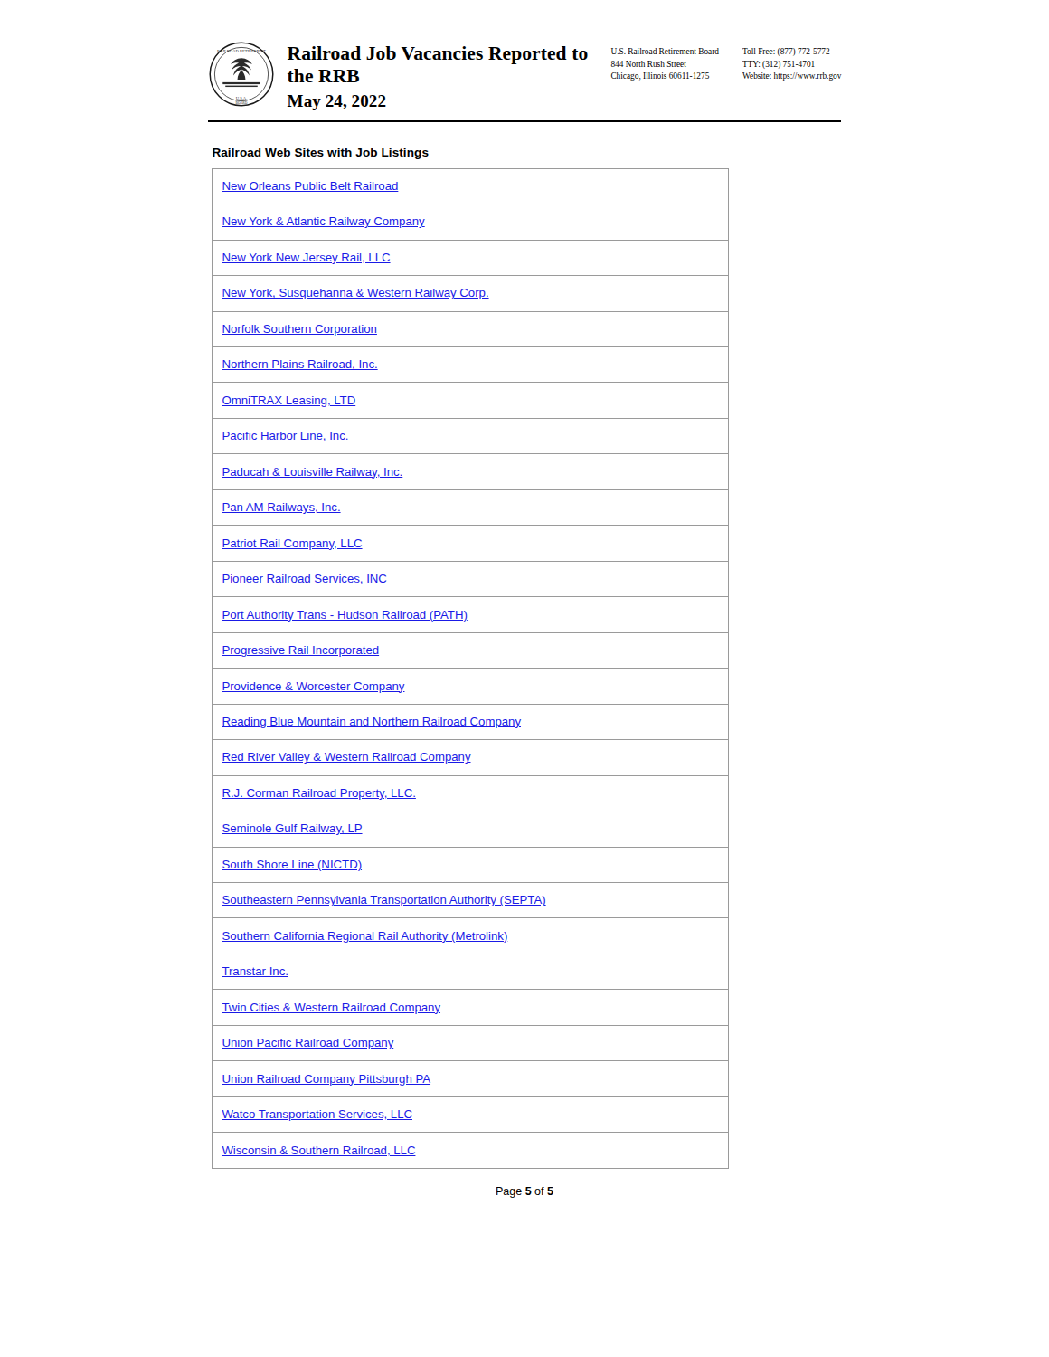RAILROAD RETIREMENT U.S.A. BOARD
Railroad Job Vacancies Reported to the RRB
May 24, 2022
U.S. Railroad Retirement Board
844 North Rush Street
Chicago, Illinois 60611-1275
Toll Free: (877) 772-5772
TTY: (312) 751-4701
Website: https://www.rrb.gov
Railroad Web Sites with Job Listings
| New Orleans Public Belt Railroad |
| New York & Atlantic Railway Company |
| New York New Jersey Rail, LLC |
| New York, Susquehanna & Western Railway Corp. |
| Norfolk Southern Corporation |
| Northern Plains Railroad, Inc. |
| OmniTRAX Leasing, LTD |
| Pacific Harbor Line, Inc. |
| Paducah & Louisville Railway, Inc. |
| Pan AM Railways, Inc. |
| Patriot Rail Company, LLC |
| Pioneer Railroad Services, INC |
| Port Authority Trans - Hudson Railroad (PATH) |
| Progressive Rail Incorporated |
| Providence & Worcester Company |
| Reading Blue Mountain and Northern Railroad Company |
| Red River Valley & Western Railroad Company |
| R.J. Corman Railroad Property, LLC. |
| Seminole Gulf Railway, LP |
| South Shore Line (NICTD) |
| Southeastern Pennsylvania Transportation Authority (SEPTA) |
| Southern California Regional Rail Authority (Metrolink) |
| Transtar Inc. |
| Twin Cities & Western Railroad Company |
| Union Pacific Railroad Company |
| Union Railroad Company Pittsburgh PA |
| Watco Transportation Services, LLC |
| Wisconsin & Southern Railroad, LLC |
Page 5 of 5